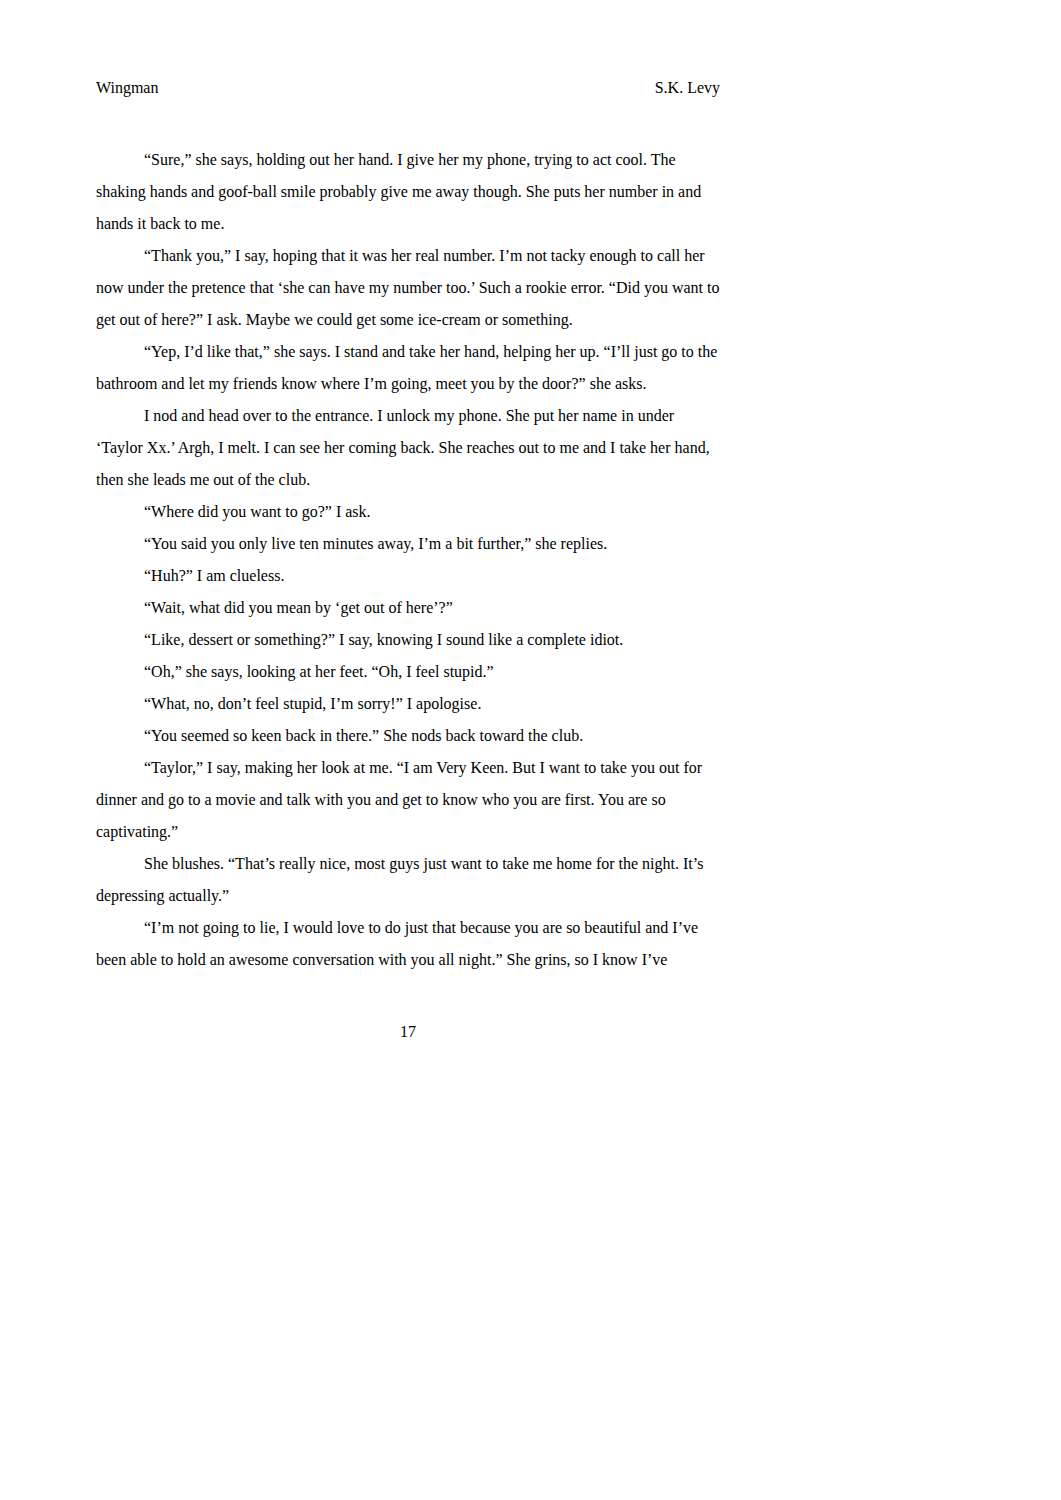Wingman
S.K. Levy
“Sure,” she says, holding out her hand. I give her my phone, trying to act cool. The shaking hands and goof-ball smile probably give me away though. She puts her number in and hands it back to me.
“Thank you,” I say, hoping that it was her real number. I’m not tacky enough to call her now under the pretence that ‘she can have my number too.’ Such a rookie error. “Did you want to get out of here?” I ask. Maybe we could get some ice-cream or something.
“Yep, I’d like that,” she says. I stand and take her hand, helping her up. “I’ll just go to the bathroom and let my friends know where I’m going, meet you by the door?” she asks.
I nod and head over to the entrance. I unlock my phone. She put her name in under ‘Taylor Xx.’ Argh, I melt. I can see her coming back. She reaches out to me and I take her hand, then she leads me out of the club.
“Where did you want to go?” I ask.
“You said you only live ten minutes away, I’m a bit further,” she replies.
“Huh?” I am clueless.
“Wait, what did you mean by ‘get out of here’?”
“Like, dessert or something?” I say, knowing I sound like a complete idiot.
“Oh,” she says, looking at her feet. “Oh, I feel stupid.”
“What, no, don’t feel stupid, I’m sorry!” I apologise.
“You seemed so keen back in there.” She nods back toward the club.
“Taylor,” I say, making her look at me. “I am Very Keen. But I want to take you out for dinner and go to a movie and talk with you and get to know who you are first. You are so captivating.”
She blushes. “That’s really nice, most guys just want to take me home for the night. It’s depressing actually.”
“I’m not going to lie, I would love to do just that because you are so beautiful and I’ve been able to hold an awesome conversation with you all night.” She grins, so I know I’ve
17